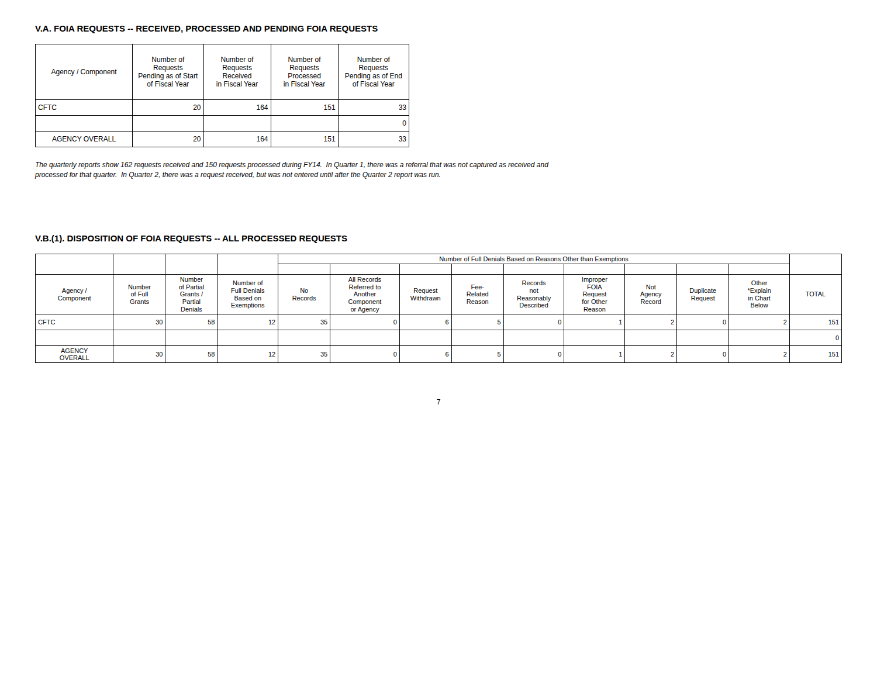V.A. FOIA REQUESTS -- RECEIVED, PROCESSED AND PENDING FOIA REQUESTS
| Agency / Component | Number of Requests Pending as of Start of Fiscal Year | Number of Requests Received in Fiscal Year | Number of Requests Processed in Fiscal Year | Number of Requests Pending as of End of Fiscal Year |
| --- | --- | --- | --- | --- |
| CFTC | 20 | 164 | 151 | 33 |
| | | | | 0 |
| AGENCY OVERALL | 20 | 164 | 151 | 33 |
The quarterly reports show 162 requests received and 150 requests processed during FY14. In Quarter 1, there was a referral that was not captured as received and processed for that quarter. In Quarter 2, there was a request received, but was not entered until after the Quarter 2 report was run.
V.B.(1). DISPOSITION OF FOIA REQUESTS -- ALL PROCESSED REQUESTS
| | | | | Number of Full Denials Based on Reasons Other than Exemptions | |
| --- | --- | --- | --- | --- | --- |
| Agency / Component | Number of Full Grants | Number of Partial Grants / Partial Denials | Number of Full Denials Based on Exemptions | No Records | All Records Referred to Another Component or Agency | Request Withdrawn | Fee- Related Reason | Records not Reasonably Described | Improper FOIA Request for Other Reason | Not Agency Record | Duplicate Request | Other *Explain in Chart Below | TOTAL |
| CFTC | 30 | 58 | 12 | 35 | 0 | 6 | 5 | 0 | 1 | 2 | 0 | 2 | 151 |
| | | | | | | | | | | | | | 0 |
| AGENCY OVERALL | 30 | 58 | 12 | 35 | 0 | 6 | 5 | 0 | 1 | 2 | 0 | 2 | 151 |
7